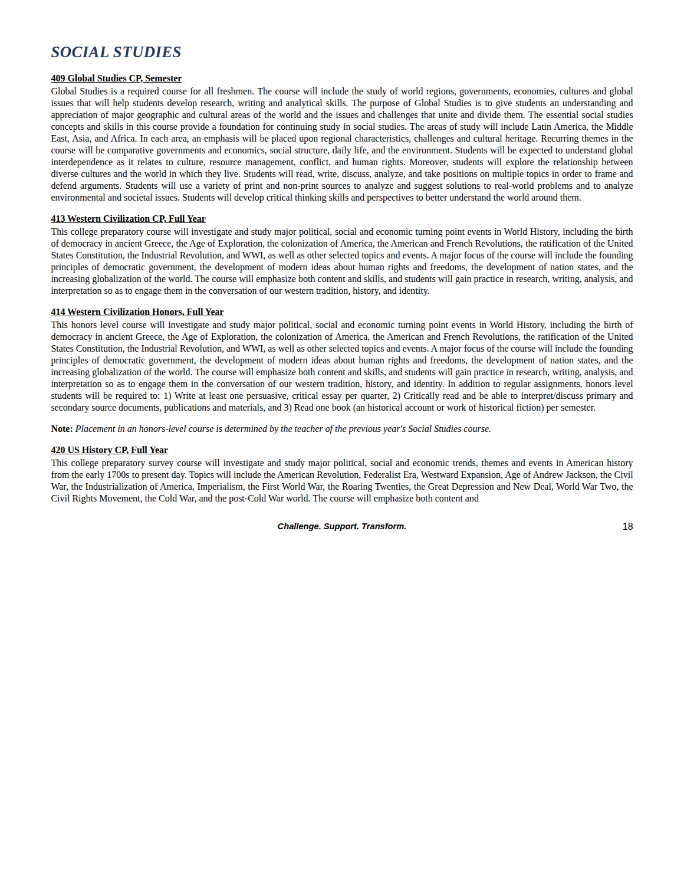SOCIAL STUDIES
409 Global Studies CP, Semester
Global Studies is a required course for all freshmen. The course will include the study of world regions, governments, economies, cultures and global issues that will help students develop research, writing and analytical skills. The purpose of Global Studies is to give students an understanding and appreciation of major geographic and cultural areas of the world and the issues and challenges that unite and divide them. The essential social studies concepts and skills in this course provide a foundation for continuing study in social studies. The areas of study will include Latin America, the Middle East, Asia, and Africa. In each area, an emphasis will be placed upon regional characteristics, challenges and cultural heritage. Recurring themes in the course will be comparative governments and economics, social structure, daily life, and the environment. Students will be expected to understand global interdependence as it relates to culture, resource management, conflict, and human rights. Moreover, students will explore the relationship between diverse cultures and the world in which they live. Students will read, write, discuss, analyze, and take positions on multiple topics in order to frame and defend arguments. Students will use a variety of print and non-print sources to analyze and suggest solutions to real-world problems and to analyze environmental and societal issues. Students will develop critical thinking skills and perspectives to better understand the world around them.
413 Western Civilization CP, Full Year
This college preparatory course will investigate and study major political, social and economic turning point events in World History, including the birth of democracy in ancient Greece, the Age of Exploration, the colonization of America, the American and French Revolutions, the ratification of the United States Constitution, the Industrial Revolution, and WWI, as well as other selected topics and events. A major focus of the course will include the founding principles of democratic government, the development of modern ideas about human rights and freedoms, the development of nation states, and the increasing globalization of the world. The course will emphasize both content and skills, and students will gain practice in research, writing, analysis, and interpretation so as to engage them in the conversation of our western tradition, history, and identity.
414 Western Civilization Honors, Full Year
This honors level course will investigate and study major political, social and economic turning point events in World History, including the birth of democracy in ancient Greece, the Age of Exploration, the colonization of America, the American and French Revolutions, the ratification of the United States Constitution, the Industrial Revolution, and WWI, as well as other selected topics and events. A major focus of the course will include the founding principles of democratic government, the development of modern ideas about human rights and freedoms, the development of nation states, and the increasing globalization of the world. The course will emphasize both content and skills, and students will gain practice in research, writing, analysis, and interpretation so as to engage them in the conversation of our western tradition, history, and identity. In addition to regular assignments, honors level students will be required to: 1) Write at least one persuasive, critical essay per quarter, 2) Critically read and be able to interpret/discuss primary and secondary source documents, publications and materials, and 3) Read one book (an historical account or work of historical fiction) per semester.
Note: Placement in an honors-level course is determined by the teacher of the previous year's Social Studies course.
420 US History CP, Full Year
This college preparatory survey course will investigate and study major political, social and economic trends, themes and events in American history from the early 1700s to present day. Topics will include the American Revolution, Federalist Era, Westward Expansion, Age of Andrew Jackson, the Civil War, the Industrialization of America, Imperialism, the First World War, the Roaring Twenties, the Great Depression and New Deal, World War Two, the Civil Rights Movement, the Cold War, and the post-Cold War world. The course will emphasize both content and
Challenge. Support. Transform. 18